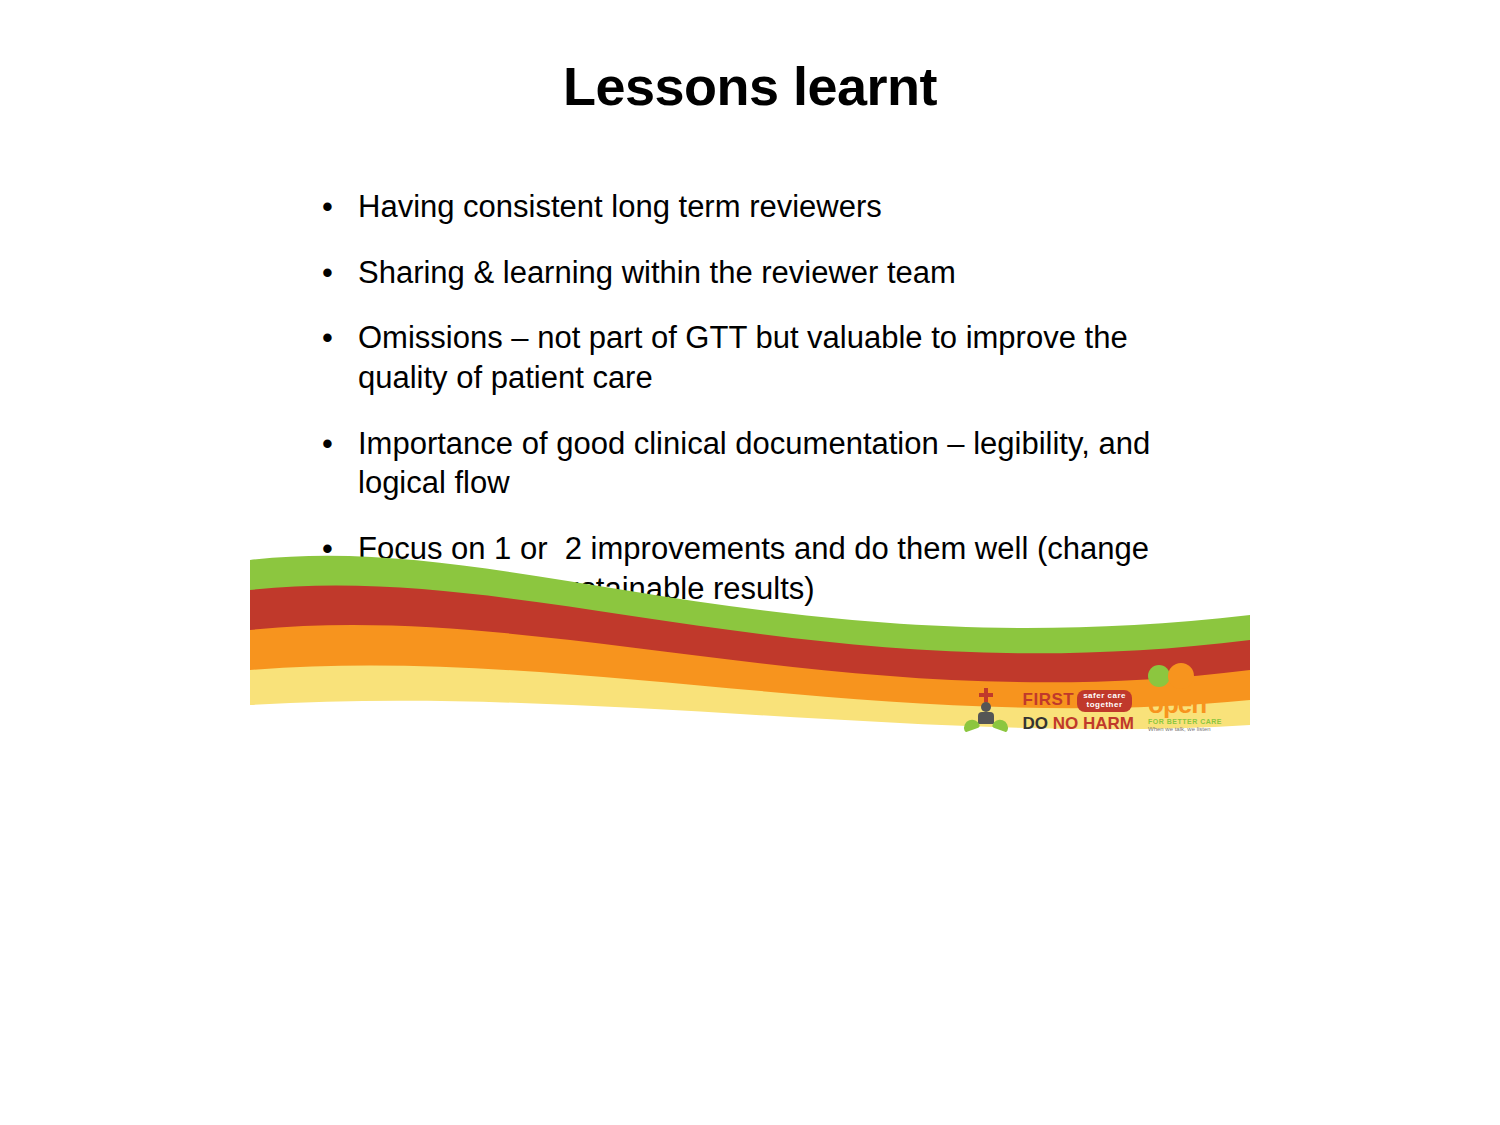Lessons learnt
Having consistent long term reviewers
Sharing & learning within the reviewer team
Omissions – not part of GTT but valuable to improve the quality of patient care
Importance of good clinical documentation – legibility, and logical flow
Focus on 1 or 2 improvements and do them well (change package with sustainable results)
FIRSTsafer care
together
DO NO HARM
open
FOR BETTER CARE
When we talk, we listen